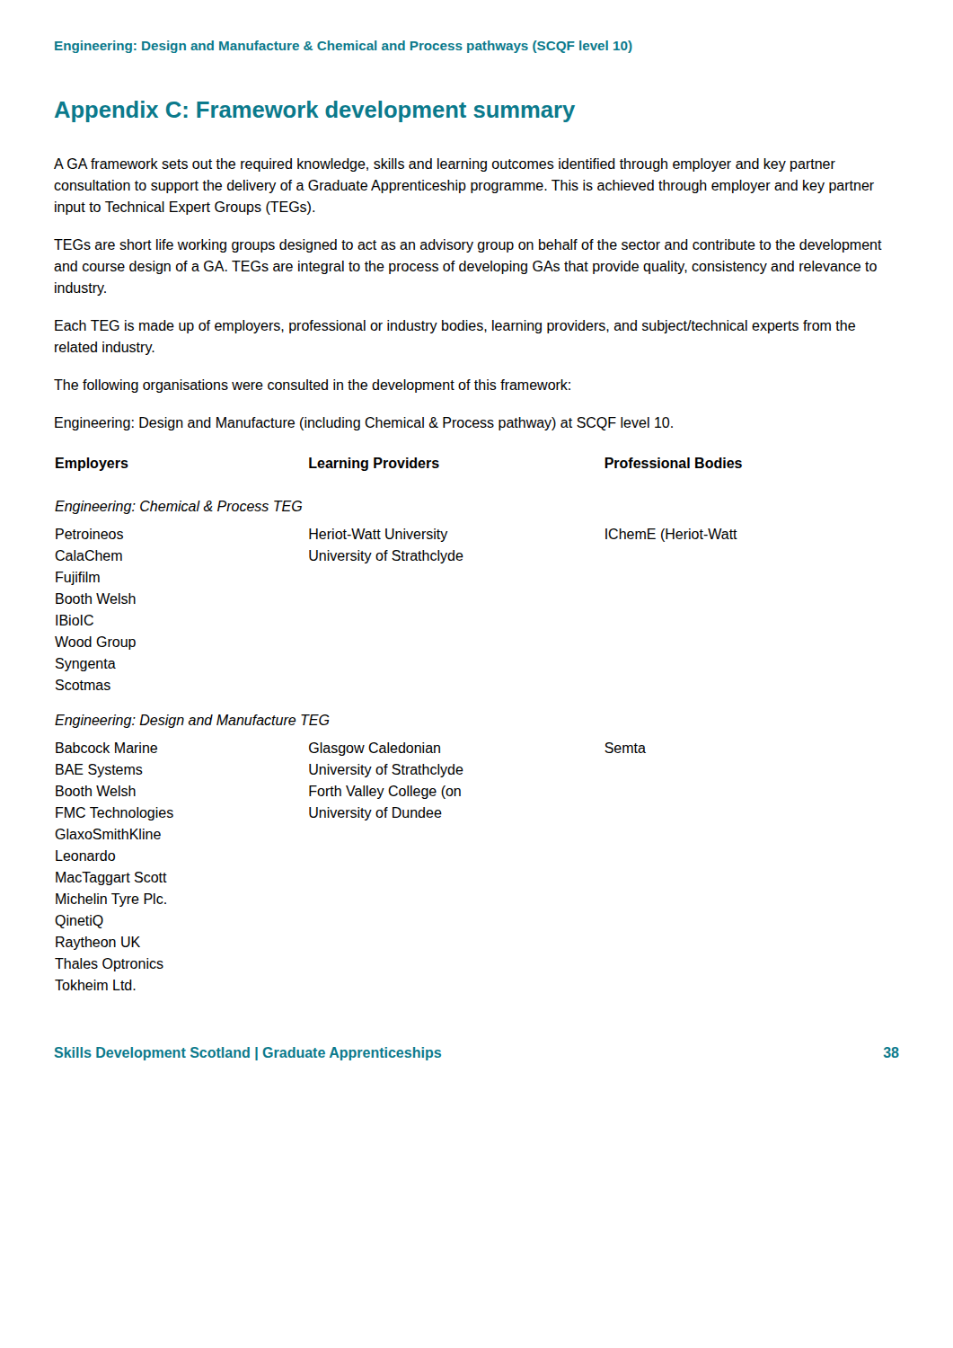Engineering: Design and Manufacture & Chemical and Process pathways (SCQF level 10)
Appendix C: Framework development summary
A GA framework sets out the required knowledge, skills and learning outcomes identified through employer and key partner consultation to support the delivery of a Graduate Apprenticeship programme. This is achieved through employer and key partner input to Technical Expert Groups (TEGs).
TEGs are short life working groups designed to act as an advisory group on behalf of the sector and contribute to the development and course design of a GA. TEGs are integral to the process of developing GAs that provide quality, consistency and relevance to industry.
Each TEG is made up of employers, professional or industry bodies, learning providers, and subject/technical experts from the related industry.
The following organisations were consulted in the development of this framework:
Engineering: Design and Manufacture (including Chemical & Process pathway) at SCQF level 10.
| Employers | Learning Providers | Professional Bodies |
| --- | --- | --- |
| Engineering: Chemical & Process TEG |
| Petroineos CalaChem Fujifilm Booth Welsh IBioIC Wood Group Syngenta Scotmas | Heriot-Watt University University of Strathclyde | IChemE (Heriot-Watt |
| Engineering: Design and Manufacture TEG |
| Babcock Marine BAE Systems Booth Welsh FMC Technologies GlaxoSmithKline Leonardo MacTaggart Scott Michelin Tyre Plc. QinetiQ Raytheon UK Thales Optronics Tokheim Ltd. | Glasgow Caledonian University of Strathclyde Forth Valley College (on University of Dundee | Semta |
Skills Development Scotland | Graduate Apprenticeships 38